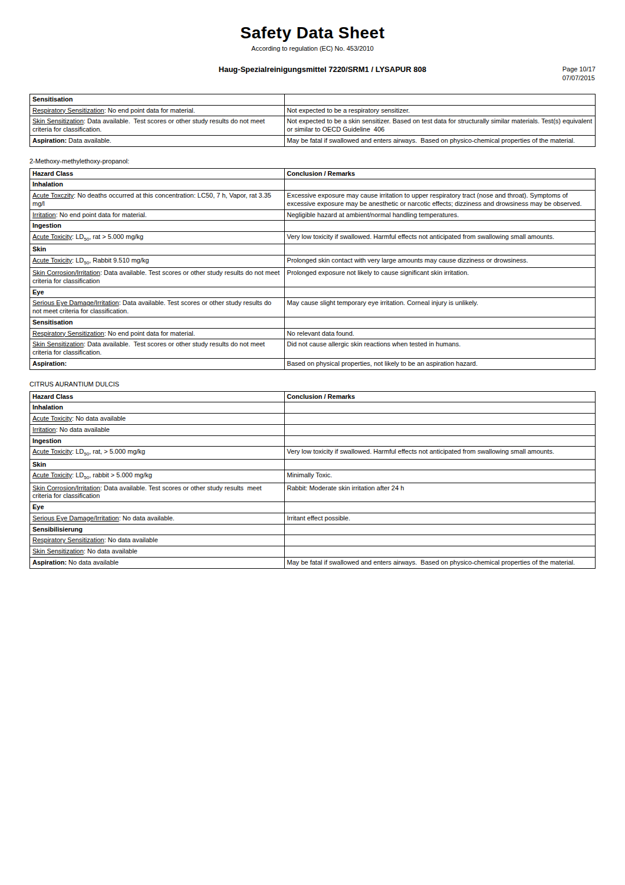Safety Data Sheet
According to regulation (EC) No. 453/2010
Haug-Spezialreinigungsmittel 7220/SRM1 / LYSAPUR 808
Page 10/17
07/07/2015
| Sensitisation | |
| Respiratory Sensitization : No end point data for material. | Not expected to be a respiratory sensitizer. |
| Skin Sensitization : Data available. Test scores or other study results do not meet criteria for classification. | Not expected to be a skin sensitizer. Based on test data for structurally similar materials. Test(s) equivalent or similar to OECD Guideline 406 |
| Aspiration: Data available. | May be fatal if swallowed and enters airways. Based on physico-chemical properties of the material. |
2-Methoxy-methylethoxy-propanol:
| Hazard Class | Conclusion / Remarks |
| --- | --- |
| Inhalation | |
| Acute Toxczity : No deaths occurred at this concentration: LC50, 7 h, Vapor, rat 3.35 mg/l | Excessive exposure may cause irritation to upper respiratory tract (nose and throat). Symptoms of excessive exposure may be anesthetic or narcotic effects; dizziness and drowsiness may be observed. |
| Irritation : No end point data for material. | Negligible hazard at ambient/normal handling temperatures. |
| Ingestion | |
| Acute Toxicity : LD 50 , rat > 5.000 mg/kg | Very low toxicity if swallowed. Harmful effects not anticipated from swallowing small amounts. |
| Skin | |
| Acute Toxicity : LD 50 , Rabbit 9.510 mg/kg | Prolonged skin contact with very large amounts may cause dizziness or drowsiness. |
| Skin Corrosion/Irritation : Data available. Test scores or other study results do not meet criteria for classification | Prolonged exposure not likely to cause significant skin irritation. |
| Eye | |
| Serious Eye Damage/Irritation : Data available. Test scores or other study results do not meet criteria for classification. | May cause slight temporary eye irritation. Corneal injury is unlikely. |
| Sensitisation | |
| Respiratory Sensitization : No end point data for material. | No relevant data found. |
| Skin Sensitization : Data available. Test scores or other study results do not meet criteria for classification. | Did not cause allergic skin reactions when tested in humans. |
| Aspiration: | Based on physical properties, not likely to be an aspiration hazard. |
CITRUS AURANTIUM DULCIS
| Hazard Class | Conclusion / Remarks |
| --- | --- |
| Inhalation | |
| Acute Toxicity : No data available | |
| Irritation : No data available | |
| Ingestion | |
| Acute Toxicity : LD 50 , rat, > 5.000 mg/kg | Very low toxicity if swallowed. Harmful effects not anticipated from swallowing small amounts. |
| Skin | |
| Acute Toxicity : LD 50 , rabbit > 5.000 mg/kg | Minimally Toxic. |
| Skin Corrosion/Irritation : Data available. Test scores or other study results meet criteria for classification | Rabbit: Moderate skin irritation after 24 h |
| Eye | |
| Serious Eye Damage/Irritation : No data available. | Irritant effect possible. |
| Sensibilisierung | |
| Respiratory Sensitization : No data available | |
| Skin Sensitization : No data available | |
| Aspiration: No data available | May be fatal if swallowed and enters airways. Based on physico-chemical properties of the material. |